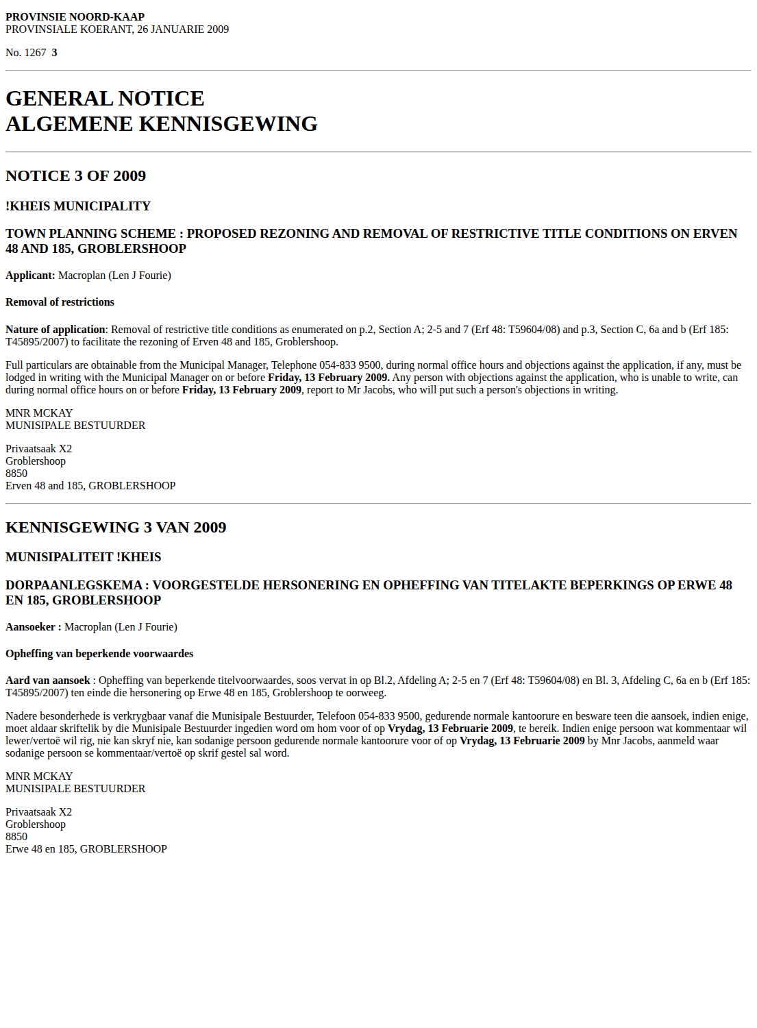PROVINSIE NOORD-KAAP
PROVINSIALE KOERANT, 26 JANUARIE 2009
No. 1267 3
GENERAL NOTICE
ALGEMENE KENNISGEWING
NOTICE 3 OF 2009
!KHEIS MUNICIPALITY
TOWN PLANNING SCHEME : PROPOSED REZONING AND REMOVAL OF RESTRICTIVE TITLE CONDITIONS ON ERVEN 48 AND 185, GROBLERSHOOP
Applicant: Macroplan (Len J Fourie)
Removal of restrictions
Nature of application: Removal of restrictive title conditions as enumerated on p.2, Section A; 2-5 and 7 (Erf 48: T59604/08) and p.3, Section C, 6a and b (Erf 185: T45895/2007) to facilitate the rezoning of Erven 48 and 185, Groblershoop.
Full particulars are obtainable from the Municipal Manager, Telephone 054-833 9500, during normal office hours and objections against the application, if any, must be lodged in writing with the Municipal Manager on or before Friday, 13 February 2009. Any person with objections against the application, who is unable to write, can during normal office hours on or before Friday, 13 February 2009, report to Mr Jacobs, who will put such a person's objections in writing.
MNR MCKAY
MUNISIPALE BESTUURDER
Privaatsaak X2
Groblershoop
8850
Erven 48 and 185, GROBLERSHOOP
KENNISGEWING 3 VAN 2009
MUNISIPALITEIT !KHEIS
DORPAANLEGSKEMA : VOORGESTELDE HERSONERING EN OPHEFFING VAN TITELAKTE BEPERKINGS OP ERWE 48 EN 185, GROBLERSHOOP
Aansoeker : Macroplan (Len J Fourie)
Opheffing van beperkende voorwaardes
Aard van aansoek : Opheffing van beperkende titelvoorwaardes, soos vervat in op Bl.2, Afdeling A; 2-5 en 7 (Erf 48: T59604/08) en Bl. 3, Afdeling C, 6a en b (Erf 185: T45895/2007) ten einde die hersonering op Erwe 48 en 185, Groblershoop te oorweeg.
Nadere besonderhede is verkrygbaar vanaf die Munisipale Bestuurder, Telefoon 054-833 9500, gedurende normale kantoorure en besware teen die aansoek, indien enige, moet aldaar skriftelik by die Munisipale Bestuurder ingedien word om hom voor of op Vrydag, 13 Februarie 2009, te bereik. Indien enige persoon wat kommentaar wil lewer/vertoë wil rig, nie kan skryf nie, kan sodanige persoon gedurende normale kantoorure voor of op Vrydag, 13 Februarie 2009 by Mnr Jacobs, aanmeld waar sodanige persoon se kommentaar/vertoë op skrif gestel sal word.
MNR MCKAY
MUNISIPALE BESTUURDER
Privaatsaak X2
Groblershoop
8850
Erwe 48 en 185, GROBLERSHOOP